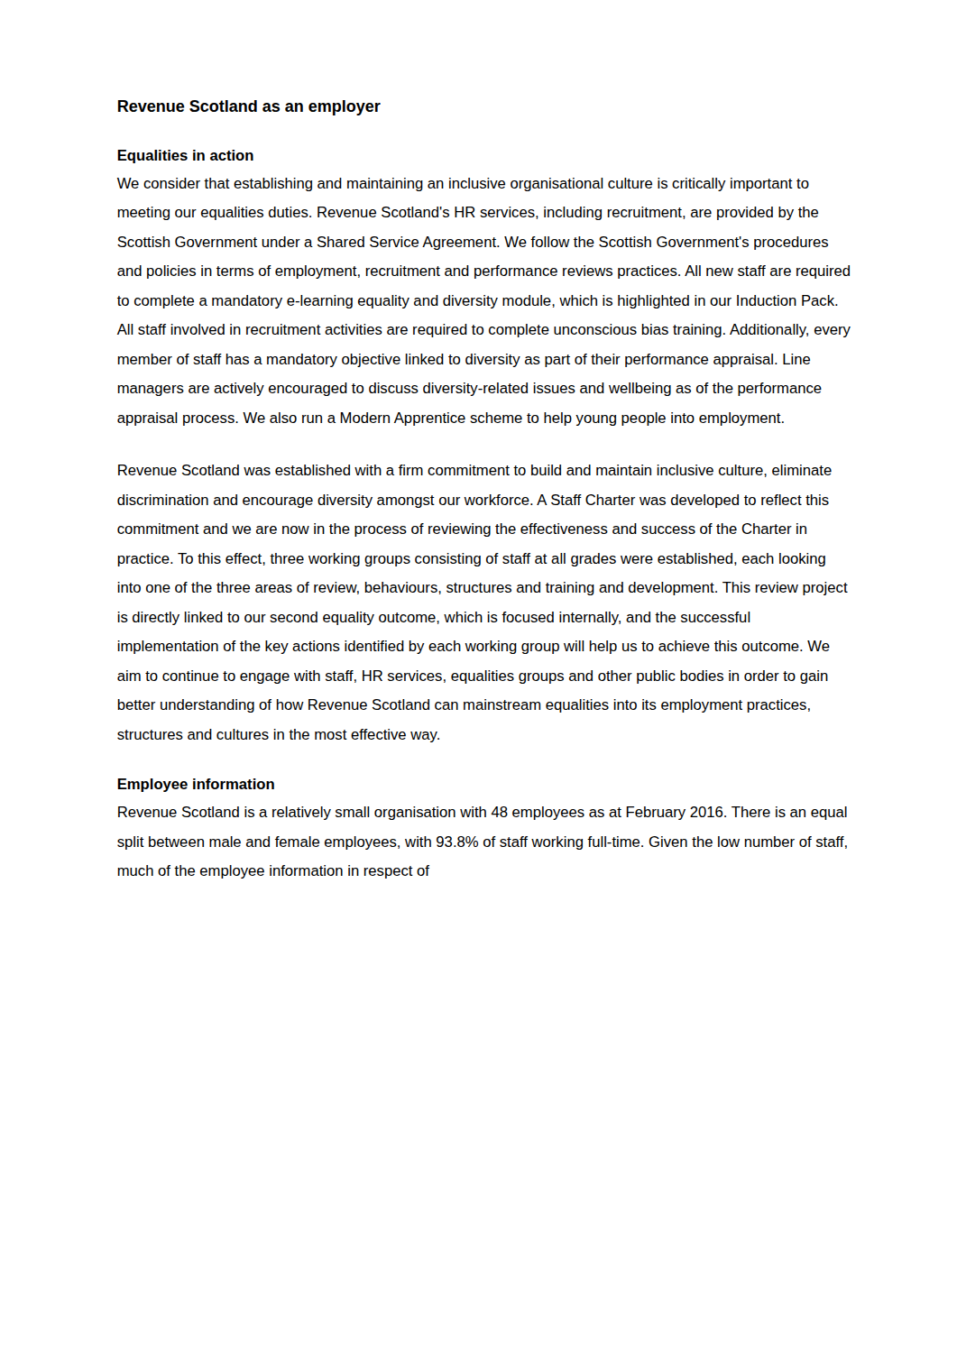Revenue Scotland as an employer
Equalities in action
We consider that establishing and maintaining an inclusive organisational culture is critically important to meeting our equalities duties. Revenue Scotland's HR services, including recruitment, are provided by the Scottish Government under a Shared Service Agreement. We follow the Scottish Government's procedures and policies in terms of employment, recruitment and performance reviews practices. All new staff are required to complete a mandatory e-learning equality and diversity module, which is highlighted in our Induction Pack. All staff involved in recruitment activities are required to complete unconscious bias training. Additionally, every member of staff has a mandatory objective linked to diversity as part of their performance appraisal. Line managers are actively encouraged to discuss diversity-related issues and wellbeing as of the performance appraisal process. We also run a Modern Apprentice scheme to help young people into employment.
Revenue Scotland was established with a firm commitment to build and maintain inclusive culture, eliminate discrimination and encourage diversity amongst our workforce. A Staff Charter was developed to reflect this commitment and we are now in the process of reviewing the effectiveness and success of the Charter in practice. To this effect, three working groups consisting of staff at all grades were established, each looking into one of the three areas of review, behaviours, structures and training and development. This review project is directly linked to our second equality outcome, which is focused internally, and the successful implementation of the key actions identified by each working group will help us to achieve this outcome. We aim to continue to engage with staff, HR services, equalities groups and other public bodies in order to gain better understanding of how Revenue Scotland can mainstream equalities into its employment practices, structures and cultures in the most effective way.
Employee information
Revenue Scotland is a relatively small organisation with 48 employees as at February 2016. There is an equal split between male and female employees, with 93.8% of staff working full-time. Given the low number of staff, much of the employee information in respect of